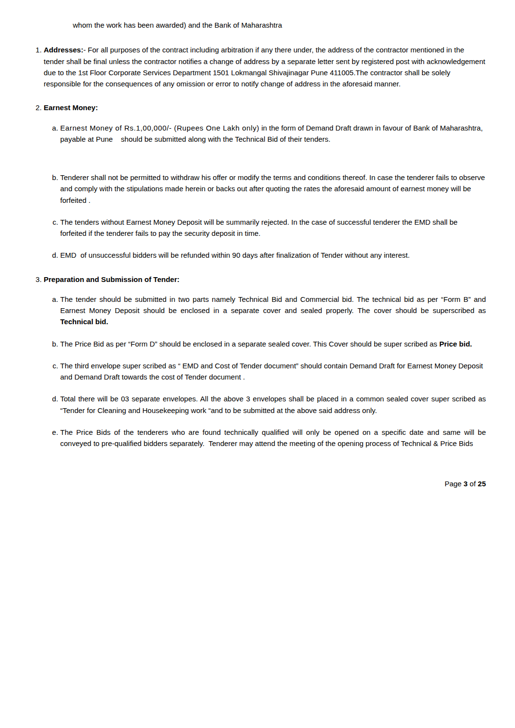whom the work has been awarded) and the Bank of Maharashtra
Addresses:- For all purposes of the contract including arbitration if any there under, the address of the contractor mentioned in the tender shall be final unless the contractor notifies a change of address by a separate letter sent by registered post with acknowledgement due to the 1st Floor Corporate Services Department 1501 Lokmangal Shivajinagar Pune 411005.The contractor shall be solely responsible for the consequences of any omission or error to notify change of address in the aforesaid manner.
Earnest Money:
Earnest Money of Rs.1,00,000/- (Rupees One Lakh only) in the form of Demand Draft drawn in favour of Bank of Maharashtra, payable at Pune should be submitted along with the Technical Bid of their tenders.
Tenderer shall not be permitted to withdraw his offer or modify the terms and conditions thereof. In case the tenderer fails to observe and comply with the stipulations made herein or backs out after quoting the rates the aforesaid amount of earnest money will be forfeited .
The tenders without Earnest Money Deposit will be summarily rejected. In the case of successful tenderer the EMD shall be forfeited if the tenderer fails to pay the security deposit in time.
EMD of unsuccessful bidders will be refunded within 90 days after finalization of Tender without any interest.
Preparation and Submission of Tender:
The tender should be submitted in two parts namely Technical Bid and Commercial bid. The technical bid as per “Form B” and Earnest Money Deposit should be enclosed in a separate cover and sealed properly. The cover should be superscribed as Technical bid.
The Price Bid as per “Form D” should be enclosed in a separate sealed cover. This Cover should be super scribed as Price bid.
The third envelope super scribed as “ EMD and Cost of Tender document” should contain Demand Draft for Earnest Money Deposit and Demand Draft towards the cost of Tender document .
Total there will be 03 separate envelopes. All the above 3 envelopes shall be placed in a common sealed cover super scribed as “Tender for Cleaning and Housekeeping work “and to be submitted at the above said address only.
The Price Bids of the tenderers who are found technically qualified will only be opened on a specific date and same will be conveyed to pre-qualified bidders separately. Tenderer may attend the meeting of the opening process of Technical & Price Bids
Page 3 of 25